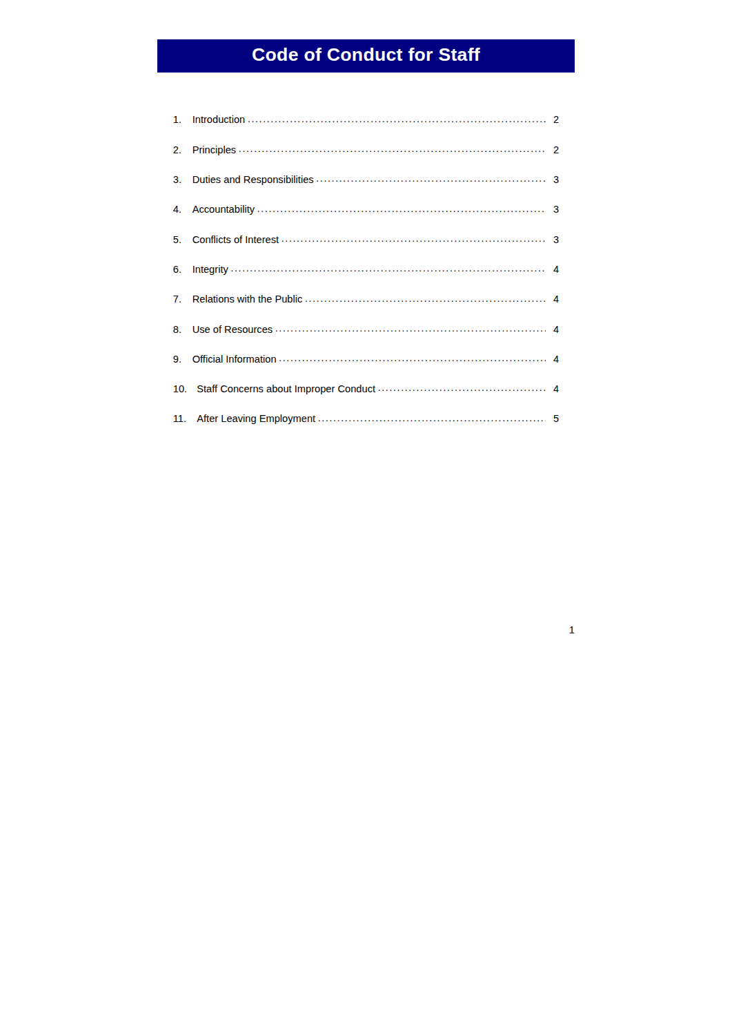Code of Conduct for Staff
1. Introduction .................................................................................................................. 2
2. Principles ..................................................................................................................... 2
3. Duties and Responsibilities ................................................................................. 3
4. Accountability .............................................................................................................. 3
5. Conflicts of Interest .............................................................................................. 3
6. Integrity ....................................................................................................................... 4
7. Relations with the Public ..................................................................................... 4
8. Use of Resources ............................................................................................. 4
9. Official Information ............................................................................................... 4
10. Staff Concerns about Improper Conduct ............................................................. 4
11. After Leaving Employment .................................................................................. 5
1